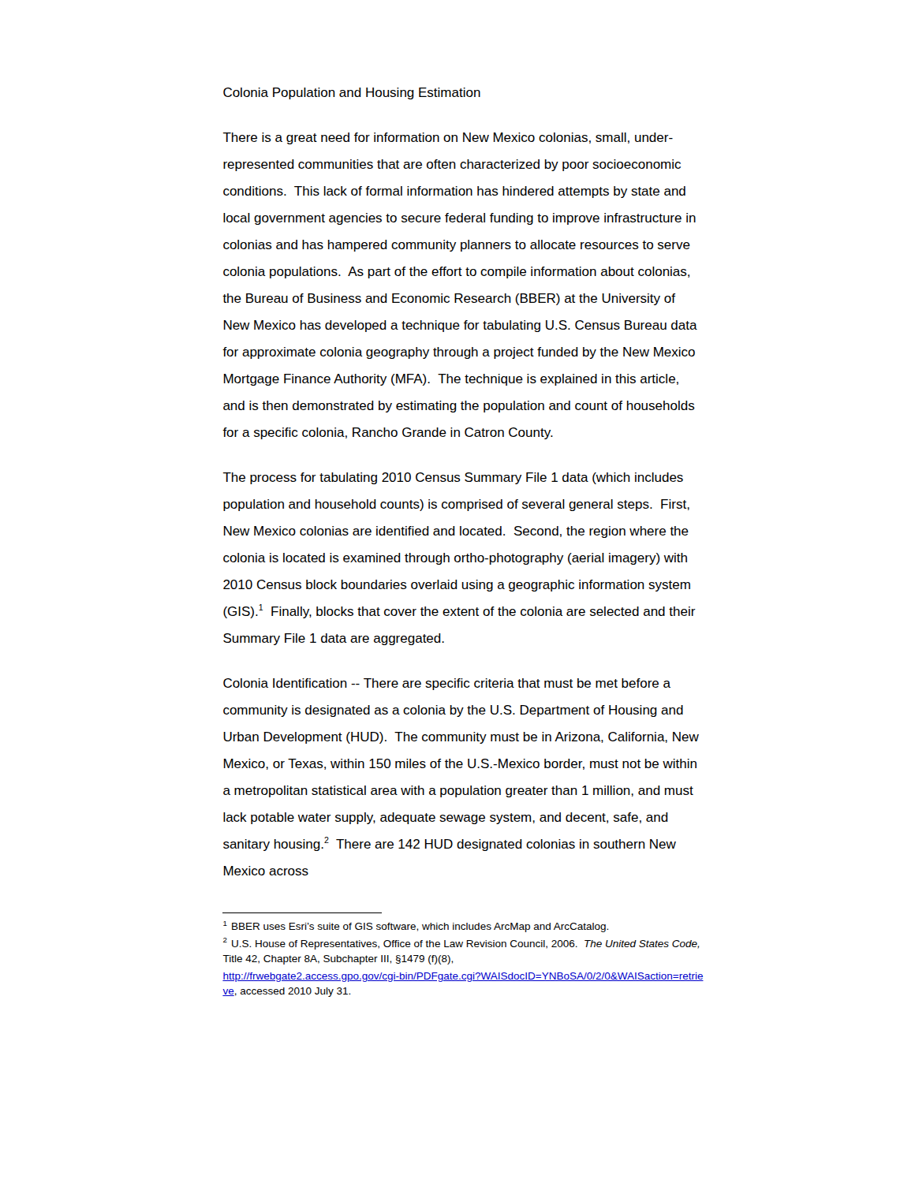Colonia Population and Housing Estimation
There is a great need for information on New Mexico colonias, small, under-represented communities that are often characterized by poor socioeconomic conditions. This lack of formal information has hindered attempts by state and local government agencies to secure federal funding to improve infrastructure in colonias and has hampered community planners to allocate resources to serve colonia populations. As part of the effort to compile information about colonias, the Bureau of Business and Economic Research (BBER) at the University of New Mexico has developed a technique for tabulating U.S. Census Bureau data for approximate colonia geography through a project funded by the New Mexico Mortgage Finance Authority (MFA). The technique is explained in this article, and is then demonstrated by estimating the population and count of households for a specific colonia, Rancho Grande in Catron County.
The process for tabulating 2010 Census Summary File 1 data (which includes population and household counts) is comprised of several general steps. First, New Mexico colonias are identified and located. Second, the region where the colonia is located is examined through ortho-photography (aerial imagery) with 2010 Census block boundaries overlaid using a geographic information system (GIS).1 Finally, blocks that cover the extent of the colonia are selected and their Summary File 1 data are aggregated.
Colonia Identification -- There are specific criteria that must be met before a community is designated as a colonia by the U.S. Department of Housing and Urban Development (HUD). The community must be in Arizona, California, New Mexico, or Texas, within 150 miles of the U.S.-Mexico border, must not be within a metropolitan statistical area with a population greater than 1 million, and must lack potable water supply, adequate sewage system, and decent, safe, and sanitary housing.2 There are 142 HUD designated colonias in southern New Mexico across
1 BBER uses Esri’s suite of GIS software, which includes ArcMap and ArcCatalog.
2 U.S. House of Representatives, Office of the Law Revision Council, 2006. The United States Code, Title 42, Chapter 8A, Subchapter III, §1479 (f)(8),
http://frwebgate2.access.gpo.gov/cgi-bin/PDFgate.cgi?WAISdocID=YNBoSA/0/2/0&WAISaction=retrieve, accessed 2010 July 31.